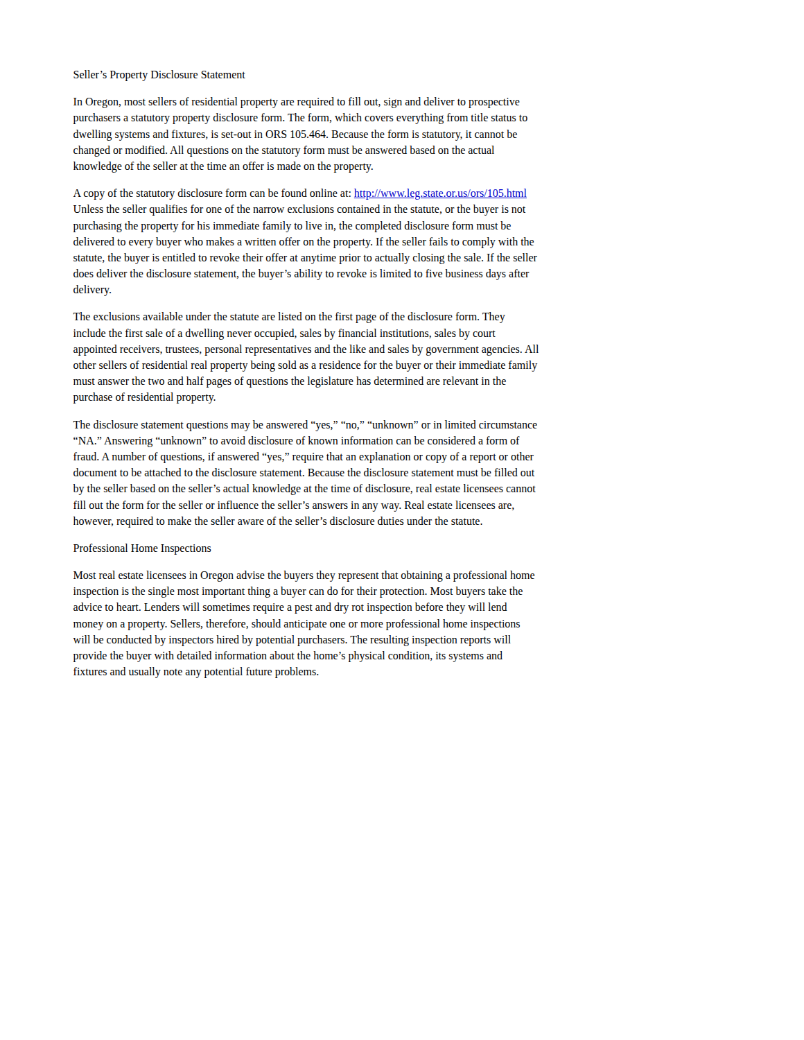Seller’s Property Disclosure Statement
In Oregon, most sellers of residential property are required to fill out, sign and deliver to prospective purchasers a statutory property disclosure form. The form, which covers everything from title status to dwelling systems and fixtures, is set-out in ORS 105.464. Because the form is statutory, it cannot be changed or modified. All questions on the statutory form must be answered based on the actual knowledge of the seller at the time an offer is made on the property.
A copy of the statutory disclosure form can be found online at: http://www.leg.state.or.us/ors/105.html Unless the seller qualifies for one of the narrow exclusions contained in the statute, or the buyer is not purchasing the property for his immediate family to live in, the completed disclosure form must be delivered to every buyer who makes a written offer on the property. If the seller fails to comply with the statute, the buyer is entitled to revoke their offer at anytime prior to actually closing the sale. If the seller does deliver the disclosure statement, the buyer’s ability to revoke is limited to five business days after delivery.
The exclusions available under the statute are listed on the first page of the disclosure form. They include the first sale of a dwelling never occupied, sales by financial institutions, sales by court appointed receivers, trustees, personal representatives and the like and sales by government agencies. All other sellers of residential real property being sold as a residence for the buyer or their immediate family must answer the two and half pages of questions the legislature has determined are relevant in the purchase of residential property.
The disclosure statement questions may be answered “yes,” “no,” “unknown” or in limited circumstance “NA.” Answering “unknown” to avoid disclosure of known information can be considered a form of fraud. A number of questions, if answered “yes,” require that an explanation or copy of a report or other document to be attached to the disclosure statement. Because the disclosure statement must be filled out by the seller based on the seller’s actual knowledge at the time of disclosure, real estate licensees cannot fill out the form for the seller or influence the seller’s answers in any way. Real estate licensees are, however, required to make the seller aware of the seller’s disclosure duties under the statute.
Professional Home Inspections
Most real estate licensees in Oregon advise the buyers they represent that obtaining a professional home inspection is the single most important thing a buyer can do for their protection. Most buyers take the advice to heart. Lenders will sometimes require a pest and dry rot inspection before they will lend money on a property. Sellers, therefore, should anticipate one or more professional home inspections will be conducted by inspectors hired by potential purchasers. The resulting inspection reports will provide the buyer with detailed information about the home’s physical condition, its systems and fixtures and usually note any potential future problems.